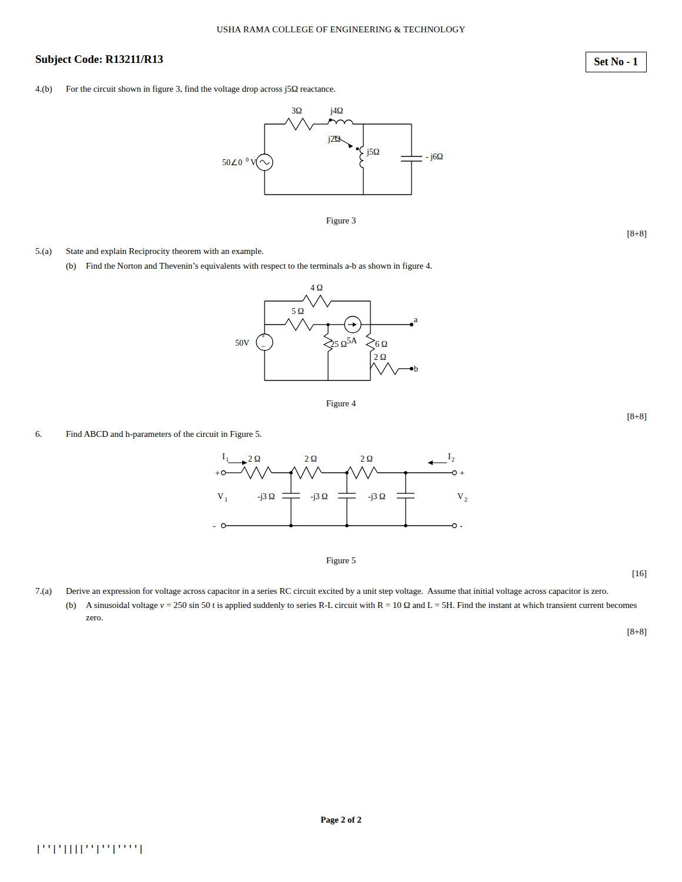USHA RAMA COLLEGE OF ENGINEERING & TECHNOLOGY
Subject Code: R13211/R13
Set No - 1
4.(b)
For the circuit shown in figure 3, find the voltage drop across j5Ω reactance.
3Ω j4Ω j2Ω j5Ω - j6Ω 50∠0 0 V
Figure 3
[8+8]
5.(a)
State and explain Reciprocity theorem with an example.
(b)
Find the Norton and Thevenin’s equivalents with respect to the terminals a-b as shown in figure 4.
4 Ω 5 Ω 25 Ω 5A 6 Ω 2 Ω 50V a b + −
Figure 4
[8+8]
6.
Find ABCD and h-parameters of the circuit in Figure 5.
2 Ω 2 Ω 2 Ω I 1 I 2 + + - - V 1 V 2 -j3 Ω -j3 Ω -j3 Ω
Figure 5
[16]
7.(a)
Derive an expression for voltage across capacitor in a series RC circuit excited by a unit step voltage. Assume that initial voltage across capacitor is zero.
(b)
A sinusoidal voltage v = 250 sin 50 t is applied suddenly to series R-L circuit with R = 10 Ω and L = 5H. Find the instant at which transient current becomes zero.
[8+8]
Page 2 of 2
|''|'||||''|''|''''|